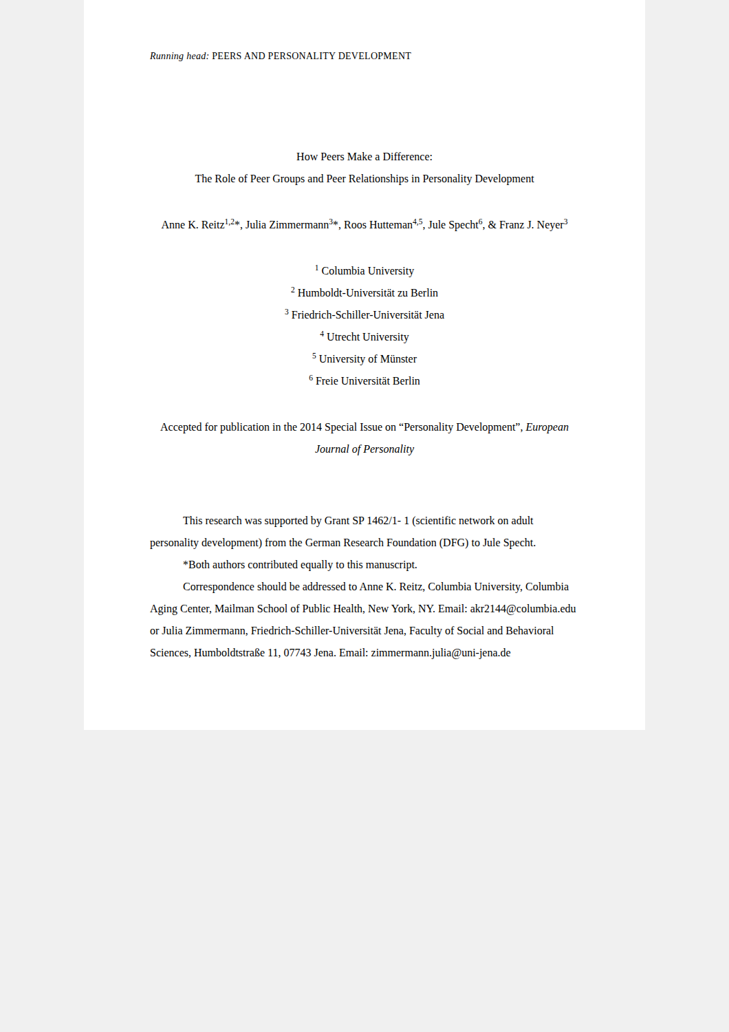Running head: PEERS AND PERSONALITY DEVELOPMENT
How Peers Make a Difference:
The Role of Peer Groups and Peer Relationships in Personality Development
Anne K. Reitz1,2*, Julia Zimmermann3*, Roos Hutteman4,5, Jule Specht6, & Franz J. Neyer3
1 Columbia University
2 Humboldt-Universität zu Berlin
3 Friedrich-Schiller-Universität Jena
4 Utrecht University
5 University of Münster
6 Freie Universität Berlin
Accepted for publication in the 2014 Special Issue on “Personality Development”, European Journal of Personality
This research was supported by Grant SP 1462/1- 1 (scientific network on adult personality development) from the German Research Foundation (DFG) to Jule Specht.
*Both authors contributed equally to this manuscript.
Correspondence should be addressed to Anne K. Reitz, Columbia University, Columbia Aging Center, Mailman School of Public Health, New York, NY. Email: akr2144@columbia.edu or Julia Zimmermann, Friedrich-Schiller-Universität Jena, Faculty of Social and Behavioral Sciences, Humboldtstraße 11, 07743 Jena. Email: zimmermann.julia@uni-jena.de